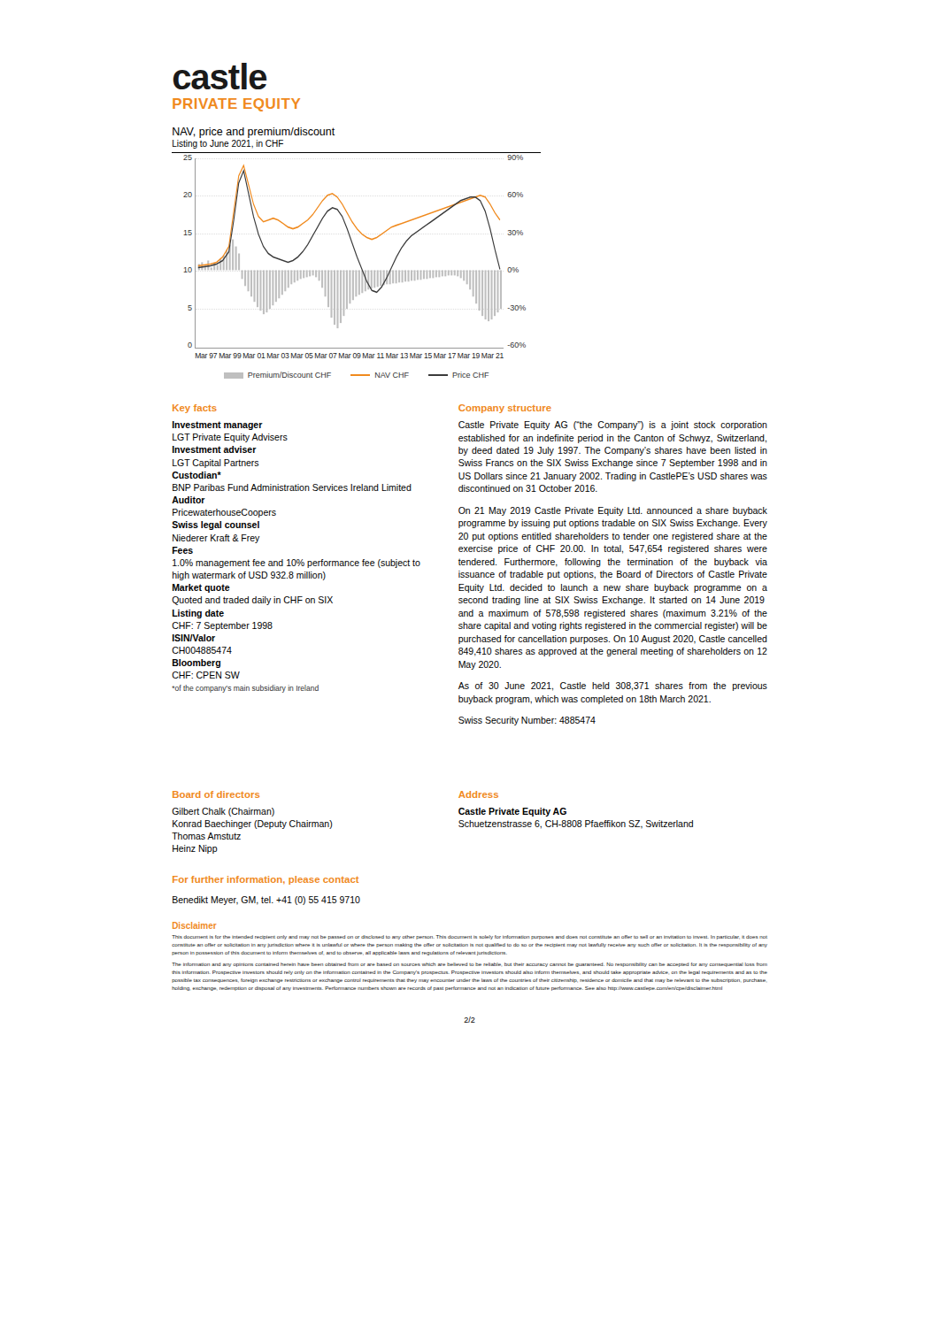castle
PRIVATE EQUITY
NAV, price and premium/discount
Listing to June 2021, in CHF
25
20
15
10
5
0
90%
60%
30%
0%
-30%
-60%
Mar 97 Mar 99 Mar 01 Mar 03 Mar 05 Mar 07 Mar 09 Mar 11 Mar 13 Mar 15 Mar 17 Mar 19 Mar 21
Premium/Discount CHF
NAV CHF
Price CHF
Key facts
Investment manager
LGT Private Equity Advisers
Investment adviser
LGT Capital Partners
Custodian*
BNP Paribas Fund Administration Services Ireland Limited
Auditor
PricewaterhouseCoopers
Swiss legal counsel
Niederer Kraft & Frey
Fees
1.0% management fee and 10% performance fee (subject to high watermark of USD 932.8 million)
Market quote
Quoted and traded daily in CHF on SIX
Listing date
CHF: 7 September 1998
ISIN/Valor
CH004885474
Bloomberg
CHF: CPEN SW
*of the company's main subsidiary in Ireland
Company structure
Castle Private Equity AG (“the Company”) is a joint stock corporation established for an indefinite period in the Canton of Schwyz, Switzerland, by deed dated 19 July 1997. The Company’s shares have been listed in Swiss Francs on the SIX Swiss Exchange since 7 September 1998 and in US Dollars since 21 January 2002. Trading in CastlePE’s USD shares was discontinued on 31 October 2016.
On 21 May 2019 Castle Private Equity Ltd. announced a share buyback programme by issuing put options tradable on SIX Swiss Exchange. Every 20 put options entitled shareholders to tender one registered share at the exercise price of CHF 20.00. In total, 547,654 registered shares were tendered. Furthermore, following the termination of the buyback via issuance of tradable put options, the Board of Directors of Castle Private Equity Ltd. decided to launch a new share buyback programme on a second trading line at SIX Swiss Exchange. It started on 14 June 2019 and a maximum of 578,598 registered shares (maximum 3.21% of the share capital and voting rights registered in the commercial register) will be purchased for cancellation purposes. On 10 August 2020, Castle cancelled 849,410 shares as approved at the general meeting of shareholders on 12 May 2020.
As of 30 June 2021, Castle held 308,371 shares from the previous buyback program, which was completed on 18th March 2021.
Swiss Security Number: 4885474
Board of directors
Gilbert Chalk (Chairman)
Konrad Baechinger (Deputy Chairman)
Thomas Amstutz
Heinz Nipp
Address
Castle Private Equity AG
Schuetzenstrasse 6, CH-8808 Pfaeffikon SZ, Switzerland
For further information, please contact
Benedikt Meyer, GM, tel. +41 (0) 55 415 9710
Disclaimer
This document is for the intended recipient only and may not be passed on or disclosed to any other person. This document is solely for information purposes and does not constitute an offer to sell or an invitation to invest. In particular, it does not constitute an offer or solicitation in any jurisdiction where it is unlawful or where the person making the offer or solicitation is not qualified to do so or the recipient may not lawfully receive any such offer or solicitation. It is the responsibility of any person in possession of this document to inform themselves of, and to observe, all applicable laws and regulations of relevant jurisdictions.
The information and any opinions contained herein have been obtained from or are based on sources which are believed to be reliable, but their accuracy cannot be guaranteed. No responsibility can be accepted for any consequential loss from this information. Prospective investors should rely only on the information contained in the Company's prospectus. Prospective investors should also inform themselves, and should take appropriate advice, on the legal requirements and as to the possible tax consequences, foreign exchange restrictions or exchange control requirements that they may encounter under the laws of the countries of their citizenship, residence or domicile and that may be relevant to the subscription, purchase, holding, exchange, redemption or disposal of any investments. Performance numbers shown are records of past performance and not an indication of future performance. See also http://www.castlepe.com/en/cpe/disclaimer.html
2/2